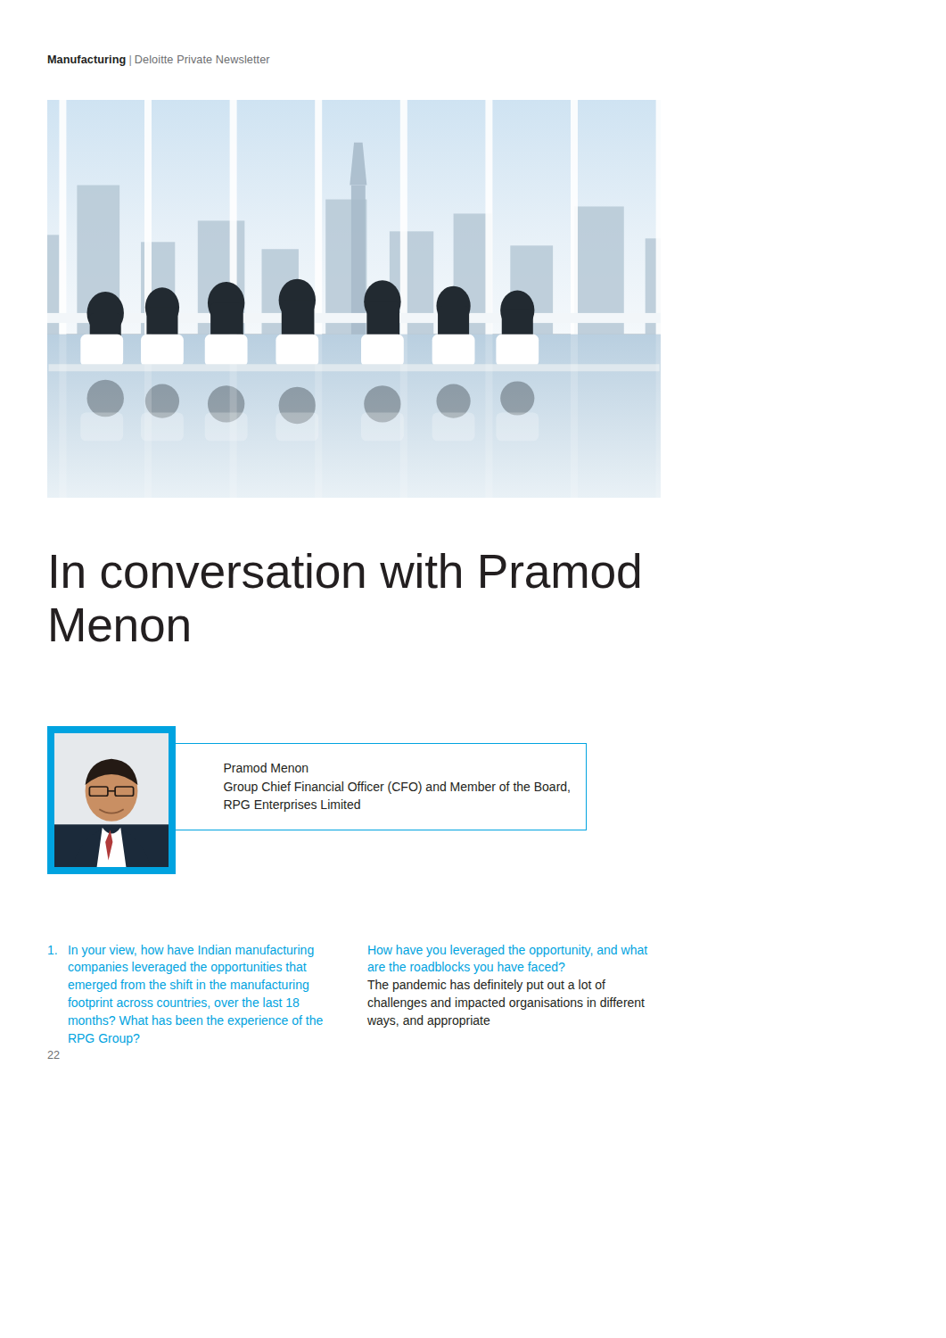Manufacturing|Deloitte Private Newsletter
In conversation with Pramod
Menon
Pramod Menon Group Chief Financial Officer (CFO) and Member of the Board, RPG Enterprises Limited
1. In your view, how have Indian manufacturing companies leveraged the opportunities that emerged from the shift in the manufacturing footprint across countries, over the last 18 months? What has been the experience of the RPG Group?
How have you leveraged the opportunity, and what are the roadblocks you have faced?
The pandemic has definitely put out a lot of challenges and impacted organisations in different ways, and appropriate
22